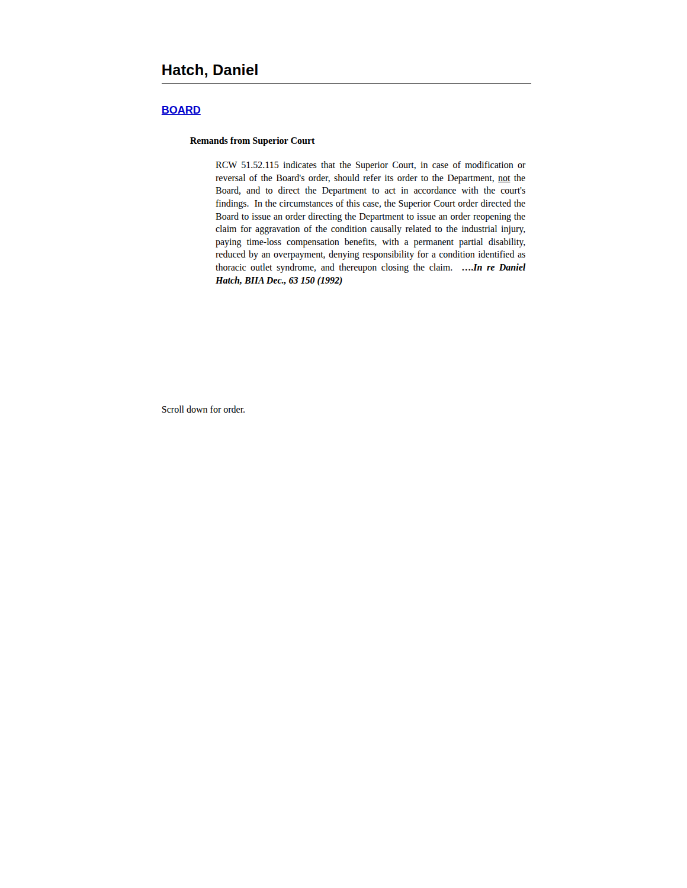Hatch, Daniel
BOARD
Remands from Superior Court
RCW 51.52.115 indicates that the Superior Court, in case of modification or reversal of the Board's order, should refer its order to the Department, not the Board, and to direct the Department to act in accordance with the court's findings. In the circumstances of this case, the Superior Court order directed the Board to issue an order directing the Department to issue an order reopening the claim for aggravation of the condition causally related to the industrial injury, paying time-loss compensation benefits, with a permanent partial disability, reduced by an overpayment, denying responsibility for a condition identified as thoracic outlet syndrome, and thereupon closing the claim. …. In re Daniel Hatch, BIIA Dec., 63 150 (1992)
Scroll down for order.